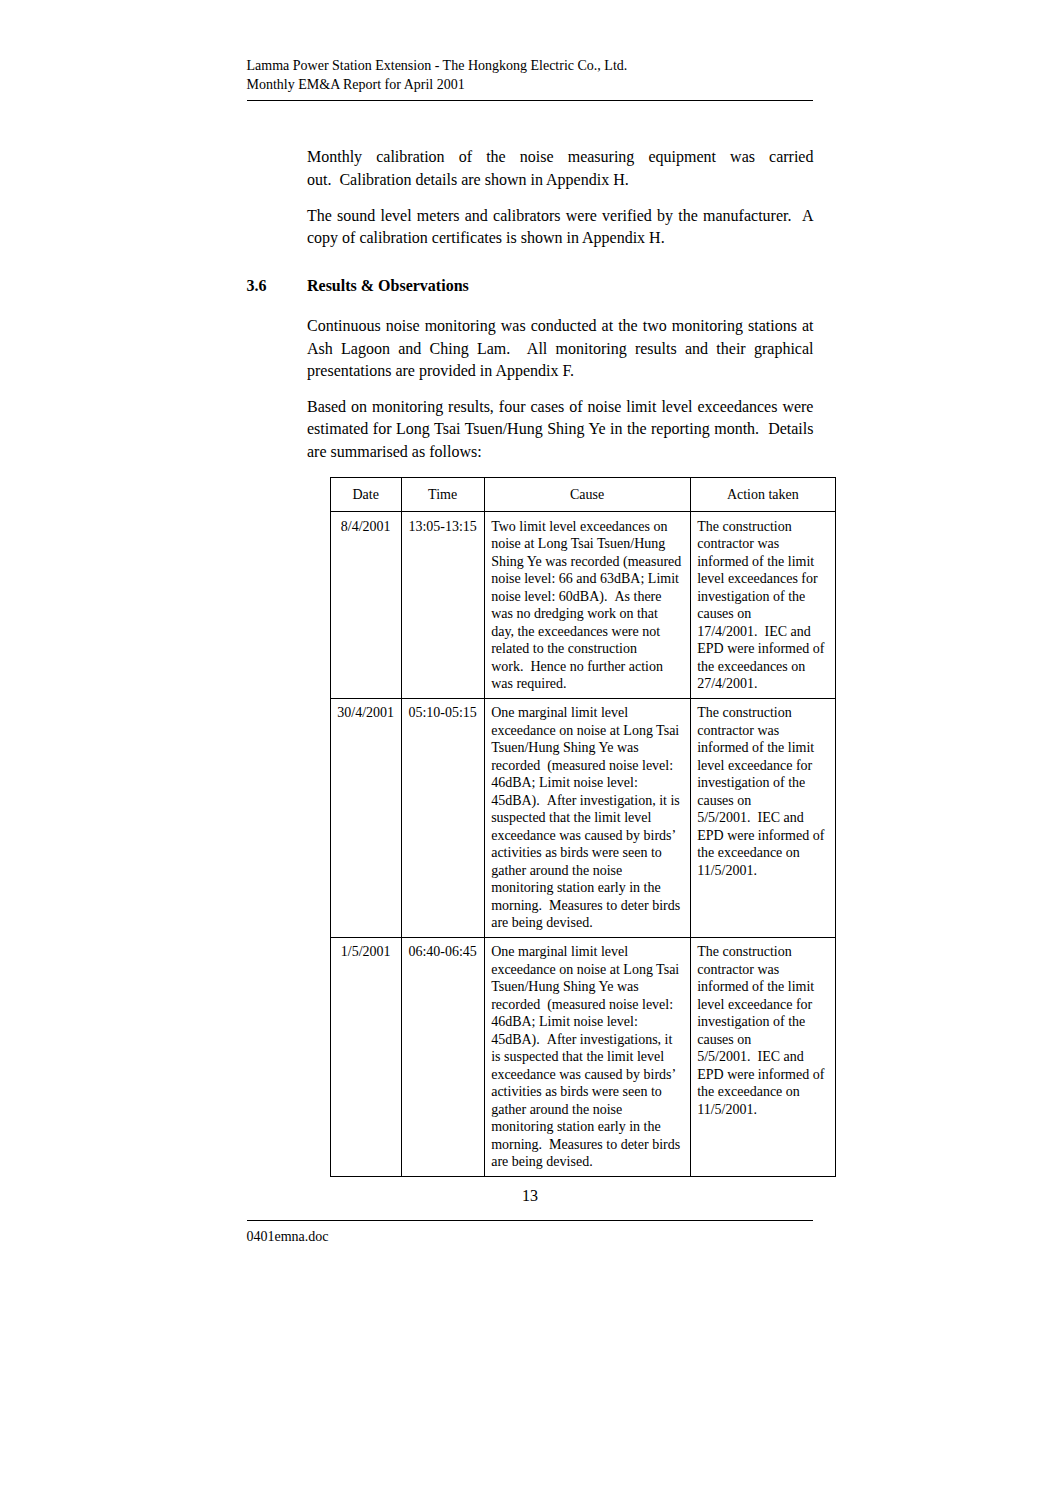Lamma Power Station Extension - The Hongkong Electric Co., Ltd.
Monthly EM&A Report for April 2001
Monthly calibration of the noise measuring equipment was carried out. Calibration details are shown in Appendix H.
The sound level meters and calibrators were verified by the manufacturer. A copy of calibration certificates is shown in Appendix H.
3.6 Results & Observations
Continuous noise monitoring was conducted at the two monitoring stations at Ash Lagoon and Ching Lam. All monitoring results and their graphical presentations are provided in Appendix F.
Based on monitoring results, four cases of noise limit level exceedances were estimated for Long Tsai Tsuen/Hung Shing Ye in the reporting month. Details are summarised as follows:
| Date | Time | Cause | Action taken |
| --- | --- | --- | --- |
| 8/4/2001 | 13:05-13:15 | Two limit level exceedances on noise at Long Tsai Tsuen/Hung Shing Ye was recorded (measured noise level: 66 and 63dBA; Limit noise level: 60dBA). As there was no dredging work on that day, the exceedances were not related to the construction work. Hence no further action was required. | The construction contractor was informed of the limit level exceedances for investigation of the causes on 17/4/2001. IEC and EPD were informed of the exceedances on 27/4/2001. |
| 30/4/2001 | 05:10-05:15 | One marginal limit level exceedance on noise at Long Tsai Tsuen/Hung Shing Ye was recorded (measured noise level: 46dBA; Limit noise level: 45dBA). After investigation, it is suspected that the limit level exceedance was caused by birds’ activities as birds were seen to gather around the noise monitoring station early in the morning. Measures to deter birds are being devised. | The construction contractor was informed of the limit level exceedance for investigation of the causes on 5/5/2001. IEC and EPD were informed of the exceedance on 11/5/2001. |
| 1/5/2001 | 06:40-06:45 | One marginal limit level exceedance on noise at Long Tsai Tsuen/Hung Shing Ye was recorded (measured noise level: 46dBA; Limit noise level: 45dBA). After investigations, it is suspected that the limit level exceedance was caused by birds’ activities as birds were seen to gather around the noise monitoring station early in the morning. Measures to deter birds are being devised. | The construction contractor was informed of the limit level exceedance for investigation of the causes on 5/5/2001. IEC and EPD were informed of the exceedance on 11/5/2001. |
13
0401emna.doc